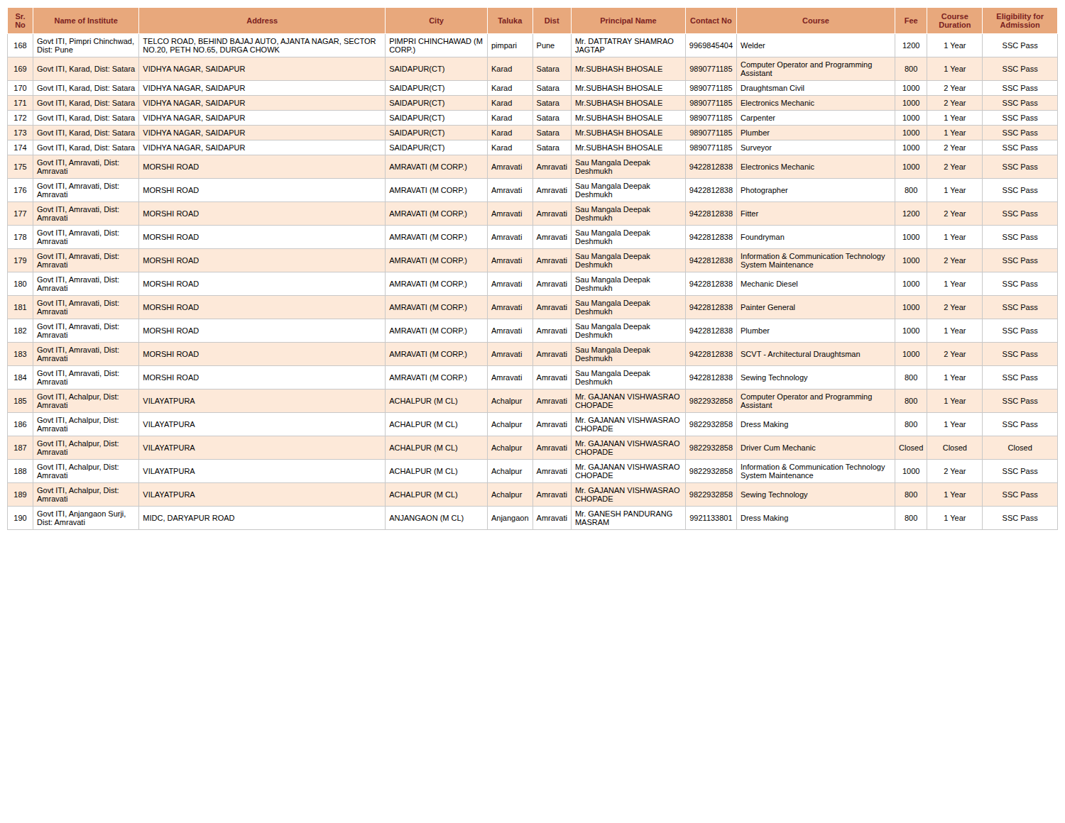Institute, Course, Fee and Eligibility Details
| Sr. No | Name of Institute | Address | City | Taluka | Dist | Principal Name | Contact No | Course | Fee | Course Duration | Eligibility for Admission |
| --- | --- | --- | --- | --- | --- | --- | --- | --- | --- | --- | --- |
| 168 | Govt ITI, Pimpri Chinchwad, Dist: Pune | TELCO ROAD, BEHIND BAJAJ AUTO, AJANTA NAGAR, SECTOR NO.20, PETH NO.65, DURGA CHOWK | PIMPRI CHINCHAWAD (M CORP.) | pimpari | Pune | Mr. DATTATRAY SHAMRAO JAGTAP | 9969845404 | Welder | 1200 | 1 Year | SSC Pass |
| 169 | Govt ITI, Karad, Dist: Satara | VIDHYA NAGAR, SAIDAPUR | SAIDAPUR(CT) | Karad | Satara | Mr.SUBHASH BHOSALE | 9890771185 | Computer Operator and Programming Assistant | 800 | 1 Year | SSC Pass |
| 170 | Govt ITI, Karad, Dist: Satara | VIDHYA NAGAR, SAIDAPUR | SAIDAPUR(CT) | Karad | Satara | Mr.SUBHASH BHOSALE | 9890771185 | Draughtsman Civil | 1000 | 2 Year | SSC Pass |
| 171 | Govt ITI, Karad, Dist: Satara | VIDHYA NAGAR, SAIDAPUR | SAIDAPUR(CT) | Karad | Satara | Mr.SUBHASH BHOSALE | 9890771185 | Electronics Mechanic | 1000 | 2 Year | SSC Pass |
| 172 | Govt ITI, Karad, Dist: Satara | VIDHYA NAGAR, SAIDAPUR | SAIDAPUR(CT) | Karad | Satara | Mr.SUBHASH BHOSALE | 9890771185 | Carpenter | 1000 | 1 Year | SSC Pass |
| 173 | Govt ITI, Karad, Dist: Satara | VIDHYA NAGAR, SAIDAPUR | SAIDAPUR(CT) | Karad | Satara | Mr.SUBHASH BHOSALE | 9890771185 | Plumber | 1000 | 1 Year | SSC Pass |
| 174 | Govt ITI, Karad, Dist: Satara | VIDHYA NAGAR, SAIDAPUR | SAIDAPUR(CT) | Karad | Satara | Mr.SUBHASH BHOSALE | 9890771185 | Surveyor | 1000 | 2 Year | SSC Pass |
| 175 | Govt ITI, Amravati, Dist: Amravati | MORSHI ROAD | AMRAVATI (M CORP.) | Amravati | Amravati | Sau Mangala Deepak Deshmukh | 9422812838 | Electronics Mechanic | 1000 | 2 Year | SSC Pass |
| 176 | Govt ITI, Amravati, Dist: Amravati | MORSHI ROAD | AMRAVATI (M CORP.) | Amravati | Amravati | Sau Mangala Deepak Deshmukh | 9422812838 | Photographer | 800 | 1 Year | SSC Pass |
| 177 | Govt ITI, Amravati, Dist: Amravati | MORSHI ROAD | AMRAVATI (M CORP.) | Amravati | Amravati | Sau Mangala Deepak Deshmukh | 9422812838 | Fitter | 1200 | 2 Year | SSC Pass |
| 178 | Govt ITI, Amravati, Dist: Amravati | MORSHI ROAD | AMRAVATI (M CORP.) | Amravati | Amravati | Sau Mangala Deepak Deshmukh | 9422812838 | Foundryman | 1000 | 1 Year | SSC Pass |
| 179 | Govt ITI, Amravati, Dist: Amravati | MORSHI ROAD | AMRAVATI (M CORP.) | Amravati | Amravati | Sau Mangala Deepak Deshmukh | 9422812838 | Information & Communication Technology System Maintenance | 1000 | 2 Year | SSC Pass |
| 180 | Govt ITI, Amravati, Dist: Amravati | MORSHI ROAD | AMRAVATI (M CORP.) | Amravati | Amravati | Sau Mangala Deepak Deshmukh | 9422812838 | Mechanic Diesel | 1000 | 1 Year | SSC Pass |
| 181 | Govt ITI, Amravati, Dist: Amravati | MORSHI ROAD | AMRAVATI (M CORP.) | Amravati | Amravati | Sau Mangala Deepak Deshmukh | 9422812838 | Painter General | 1000 | 2 Year | SSC Pass |
| 182 | Govt ITI, Amravati, Dist: Amravati | MORSHI ROAD | AMRAVATI (M CORP.) | Amravati | Amravati | Sau Mangala Deepak Deshmukh | 9422812838 | Plumber | 1000 | 1 Year | SSC Pass |
| 183 | Govt ITI, Amravati, Dist: Amravati | MORSHI ROAD | AMRAVATI (M CORP.) | Amravati | Amravati | Sau Mangala Deepak Deshmukh | 9422812838 | SCVT - Architectural Draughtsman | 1000 | 2 Year | SSC Pass |
| 184 | Govt ITI, Amravati, Dist: Amravati | MORSHI ROAD | AMRAVATI (M CORP.) | Amravati | Amravati | Sau Mangala Deepak Deshmukh | 9422812838 | Sewing Technology | 800 | 1 Year | SSC Pass |
| 185 | Govt ITI, Achalpur, Dist: Amravati | VILAYATPURA | ACHALPUR (M CL) | Achalpur | Amravati | Mr. GAJANAN VISHWASRAO CHOPADE | 9822932858 | Computer Operator and Programming Assistant | 800 | 1 Year | SSC Pass |
| 186 | Govt ITI, Achalpur, Dist: Amravati | VILAYATPURA | ACHALPUR (M CL) | Achalpur | Amravati | Mr. GAJANAN VISHWASRAO CHOPADE | 9822932858 | Dress Making | 800 | 1 Year | SSC Pass |
| 187 | Govt ITI, Achalpur, Dist: Amravati | VILAYATPURA | ACHALPUR (M CL) | Achalpur | Amravati | Mr. GAJANAN VISHWASRAO CHOPADE | 9822932858 | Driver Cum Mechanic | Closed | Closed | Closed |
| 188 | Govt ITI, Achalpur, Dist: Amravati | VILAYATPURA | ACHALPUR (M CL) | Achalpur | Amravati | Mr. GAJANAN VISHWASRAO CHOPADE | 9822932858 | Information & Communication Technology System Maintenance | 1000 | 2 Year | SSC Pass |
| 189 | Govt ITI, Achalpur, Dist: Amravati | VILAYATPURA | ACHALPUR (M CL) | Achalpur | Amravati | Mr. GAJANAN VISHWASRAO CHOPADE | 9822932858 | Sewing Technology | 800 | 1 Year | SSC Pass |
| 190 | Govt ITI, Anjangaon Surji, Dist: Amravati | MIDC, DARYAPUR ROAD | ANJANGAON (M CL) | Anjangaon | Amravati | Mr. GANESH PANDURANG MASRAM | 9921133801 | Dress Making | 800 | 1 Year | SSC Pass |